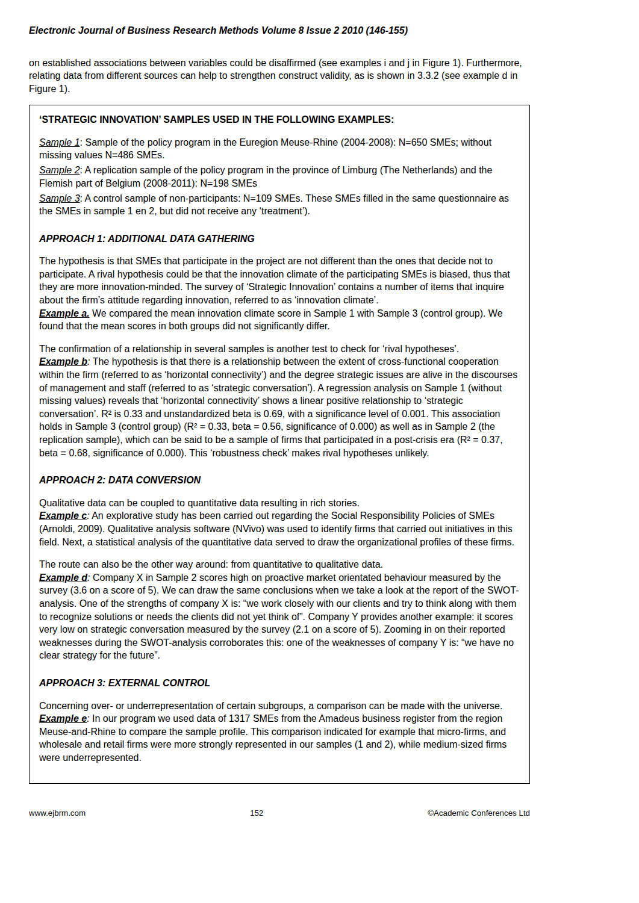Electronic Journal of Business Research Methods Volume 8 Issue 2 2010 (146-155)
on established associations between variables could be disaffirmed (see examples i and j in Figure 1). Furthermore, relating data from different sources can help to strengthen construct validity, as is shown in 3.3.2 (see example d in Figure 1).
‘STRATEGIC INNOVATION’ SAMPLES USED IN THE FOLLOWING EXAMPLES:
Sample 1: Sample of the policy program in the Euregion Meuse-Rhine (2004-2008): N=650 SMEs; without missing values N=486 SMEs.
Sample 2: A replication sample of the policy program in the province of Limburg (The Netherlands) and the Flemish part of Belgium (2008-2011): N=198 SMEs
Sample 3: A control sample of non-participants: N=109 SMEs. These SMEs filled in the same questionnaire as the SMEs in sample 1 en 2, but did not receive any ‘treatment’).
APPROACH 1: ADDITIONAL DATA GATHERING
The hypothesis is that SMEs that participate in the project are not different than the ones that decide not to participate. A rival hypothesis could be that the innovation climate of the participating SMEs is biased, thus that they are more innovation-minded. The survey of ‘Strategic Innovation’ contains a number of items that inquire about the firm’s attitude regarding innovation, referred to as ‘innovation climate’.
Example a. We compared the mean innovation climate score in Sample 1 with Sample 3 (control group). We found that the mean scores in both groups did not significantly differ.
The confirmation of a relationship in several samples is another test to check for ‘rival hypotheses’.
Example b: The hypothesis is that there is a relationship between the extent of cross-functional cooperation within the firm (referred to as ‘horizontal connectivity’) and the degree strategic issues are alive in the discourses of management and staff (referred to as ‘strategic conversation’). A regression analysis on Sample 1 (without missing values) reveals that ‘horizontal connectivity’ shows a linear positive relationship to ‘strategic conversation’. R² is 0.33 and unstandardized beta is 0.69, with a significance level of 0.001. This association holds in Sample 3 (control group) (R² = 0.33, beta = 0.56, significance of 0.000) as well as in Sample 2 (the replication sample), which can be said to be a sample of firms that participated in a post-crisis era (R² = 0.37, beta = 0.68, significance of 0.000). This ‘robustness check’ makes rival hypotheses unlikely.
APPROACH 2: DATA CONVERSION
Qualitative data can be coupled to quantitative data resulting in rich stories.
Example c: An explorative study has been carried out regarding the Social Responsibility Policies of SMEs (Arnoldi, 2009). Qualitative analysis software (NVivo) was used to identify firms that carried out initiatives in this field. Next, a statistical analysis of the quantitative data served to draw the organizational profiles of these firms.
The route can also be the other way around: from quantitative to qualitative data.
Example d: Company X in Sample 2 scores high on proactive market orientated behaviour measured by the survey (3.6 on a score of 5). We can draw the same conclusions when we take a look at the report of the SWOT-analysis. One of the strengths of company X is: “we work closely with our clients and try to think along with them to recognize solutions or needs the clients did not yet think of”. Company Y provides another example: it scores very low on strategic conversation measured by the survey (2.1 on a score of 5). Zooming in on their reported weaknesses during the SWOT-analysis corroborates this: one of the weaknesses of company Y is: “we have no clear strategy for the future”.
APPROACH 3: EXTERNAL CONTROL
Concerning over- or underrepresentation of certain subgroups, a comparison can be made with the universe.
Example e: In our program we used data of 1317 SMEs from the Amadeus business register from the region Meuse-and-Rhine to compare the sample profile. This comparison indicated for example that micro-firms, and wholesale and retail firms were more strongly represented in our samples (1 and 2), while medium-sized firms were underrepresented.
www.ejbrm.com 152 ©Academic Conferences Ltd